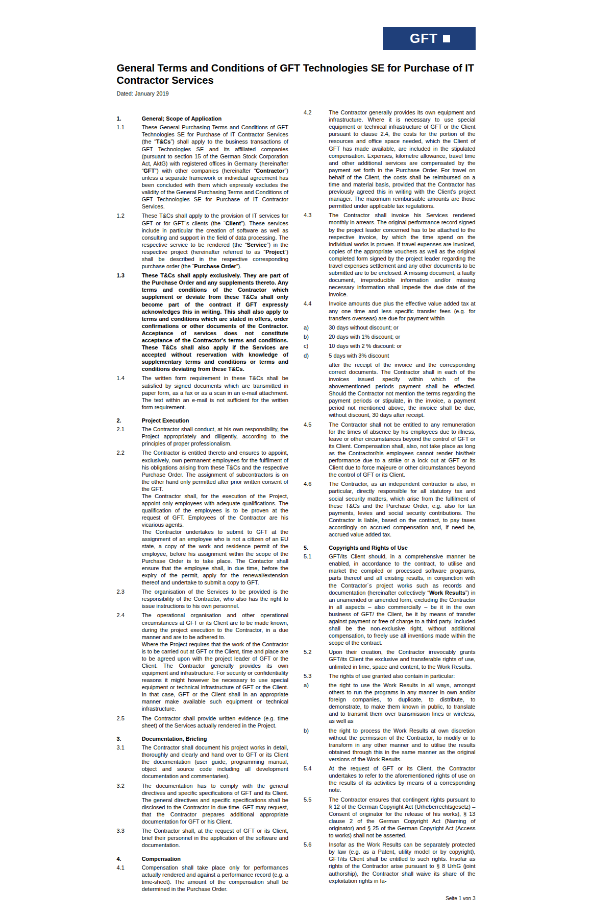GFT
General Terms and Conditions of GFT Technologies SE for Purchase of IT Contractor Services
Dated: January 2019
1. General; Scope of Application
1.1 These General Purchasing Terms and Conditions of GFT Technologies SE for Purchase of IT Contractor Services (the “T&Cs”) shall apply to the business transactions of GFT Technologies SE and its affiliated companies (pursuant to section 15 of the German Stock Corporation Act, AktG) with registered offices in Germany (hereinafter “GFT”) with other companies (hereinafter “Contractor”) unless a separate framework or individual agreement has been concluded with them which expressly excludes the validity of the General Purchasing Terms and Conditions of GFT Technologies SE for Purchase of IT Contractor Services.
1.2 These T&Cs shall apply to the provision of IT services for GFT or for GFT´s clients (the “Client”). These services include in particular the creation of software as well as consulting and support in the field of data processing. The respective service to be rendered (the “Service”) in the respective project (hereinafter referred to as “Project”) shall be described in the respective corresponding purchase order (the “Purchase Order”).
1.3 These T&Cs shall apply exclusively. They are part of the Purchase Order and any supplements thereto. Any terms and conditions of the Contractor which supplement or deviate from these T&Cs shall only become part of the contract if GFT expressly acknowledges this in writing. This shall also apply to terms and conditions which are stated in offers, order confirmations or other documents of the Contractor. Acceptance of services does not constitute acceptance of the Contractor's terms and conditions. These T&Cs shall also apply if the Services are accepted without reservation with knowledge of supplementary terms and conditions or terms and conditions deviating from these T&Cs.
1.4 The written form requirement in these T&Cs shall be satisfied by signed documents which are transmitted in paper form, as a fax or as a scan in an e-mail attachment. The text within an e-mail is not sufficient for the written form requirement.
2. Project Execution
2.1 The Contractor shall conduct, at his own responsibility, the Project appropriately and diligently, according to the principles of proper professionalism.
2.2 The Contractor is entitled thereto and ensures to appoint, exclusively, own permanent employees for the fulfilment of his obligations arising from these T&Cs and the respective Purchase Order. The assignment of subcontractors is on the other hand only permitted after prior written consent of the GFT.
The Contractor shall, for the execution of the Project, appoint only employees with adequate qualifications. The qualification of the employees is to be proven at the request of GFT. Employees of the Contractor are his vicarious agents.
The Contractor undertakes to submit to GFT at the assignment of an employee who is not a citizen of an EU state, a copy of the work and residence permit of the employee, before his assignment within the scope of the Purchase Order is to take place. The Contactor shall ensure that the employee shall, in due time, before the expiry of the permit, apply for the renewal/extension thereof and undertake to submit a copy to GFT.
2.3 The organisation of the Services to be provided is the responsibility of the Contractor, who also has the right to issue instructions to his own personnel.
2.4 The operational organisation and other operational circumstances at GFT or its Client are to be made known, during the project execution to the Contractor, in a due manner and are to be adhered to.
Where the Project requires that the work of the Contractor is to be carried out at GFT or the Client, time and place are to be agreed upon with the project leader of GFT or the Client. The Contractor generally provides its own equipment and infrastructure. For security or confidentiality reasons it might however be necessary to use special equipment or technical infrastructure of GFT or the Client. In that case, GFT or the Client shall in an appropriate manner make available such equipment or technical infrastructure.
2.5 The Contractor shall provide written evidence (e.g. time sheet) of the Services actually rendered in the Project.
3. Documentation, Briefing
3.1 The Contractor shall document his project works in detail, thoroughly and clearly and hand over to GFT or its Client the documentation (user guide, programming manual, object and source code including all development documentation and commentaries).
3.2 The documentation has to comply with the general directives and specific specifications of GFT and its Client. The general directives and specific specifications shall be disclosed to the Contractor in due time. GFT may request, that the Contractor prepares additional appropriate documentation for GFT or his Client.
3.3 The Contractor shall, at the request of GFT or its Client, brief their personnel in the application of the software and documentation.
4. Compensation
4.1 Compensation shall take place only for performances actually rendered and against a performance record (e.g. a time-sheet). The amount of the compensation shall be determined in the Purchase Order.
4.2 The Contractor generally provides its own equipment and infrastructure. Where it is necessary to use special equipment or technical infrastructure of GFT or the Client pursuant to clause 2.4, the costs for the portion of the resources and office space needed, which the Client of GFT has made available, are included in the stipulated compensation. Expenses, kilometre allowance, travel time and other additional services are compensated by the payment set forth in the Purchase Order. For travel on behalf of the Client, the costs shall be reimbursed on a time and material basis, provided that the Contractor has previously agreed this in writing with the Client's project manager. The maximum reimbursable amounts are those permitted under applicable tax regulations.
4.3 The Contractor shall invoice his Services rendered monthly in arrears. The original performance record signed by the project leader concerned has to be attached to the respective invoice, by which the time spend on the individual works is proven. If travel expenses are invoiced, copies of the appropriate vouchers as well as the original completed form signed by the project leader regarding the travel expenses settlement and any other documents to be submitted are to be enclosed. A missing document, a faulty document, irreproducible information and/or missing necessary information shall impede the due date of the invoice.
4.4 Invoice amounts due plus the effective value added tax at any one time and less specific transfer fees (e.g. for transfers overseas) are due for payment within
a) 30 days without discount; or
b) 20 days with 1% discount; or
c) 10 days with 2 % discount: or
d) 5 days with 3% discount
after the receipt of the invoice and the corresponding correct documents. The Contractor shall in each of the invoices issued specify within which of the abovementioned periods payment shall be effected. Should the Contractor not mention the terms regarding the payment periods or stipulate, in the invoice, a payment period not mentioned above, the invoice shall be due, without discount, 30 days after receipt.
4.5 The Contractor shall not be entitled to any remuneration for the times of absence by his employees due to illness, leave or other circumstances beyond the control of GFT or its Client. Compensation shall, also, not take place as long as the Contractor/his employees cannot render his/their performance due to a strike or a lock out at GFT or its Client due to force majeure or other circumstances beyond the control of GFT or its Client.
4.6 The Contractor, as an independent contractor is also, in particular, directly responsible for all statutory tax and social security matters, which arise from the fulfilment of these T&Cs and the Purchase Order, e.g. also for tax payments, levies and social security contributions. The Contractor is liable, based on the contract, to pay taxes accordingly on accrued compensation and, if need be, accrued value added tax.
5. Copyrights and Rights of Use
5.1 GFT/its Client should, in a comprehensive manner be enabled, in accordance to the contract, to utilise and market the compiled or processed software programs, parts thereof and all existing results, in conjunction with the Contractor´s project works such as records and documentation (hereinafter collectively “Work Results”) in an unamended or amended form, excluding the Contractor in all aspects – also commercially – be it in the own business of GFT/ the Client, be it by means of transfer against payment or free of charge to a third party. Included shall be the non-exclusive right, without additional compensation, to freely use all inventions made within the scope of the contract.
5.2 Upon their creation, the Contractor irrevocably grants GFT/its Client the exclusive and transferable rights of use, unlimited in time, space and content, to the Work Results.
5.3 The rights of use granted also contain in particular:
a) the right to use the Work Results in all ways, amongst others to run the programs in any manner in own and/or foreign companies, to duplicate, to distribute, to demonstrate, to make them known in public, to translate and to transmit them over transmission lines or wireless, as well as
b) the right to process the Work Results at own discretion without the permission of the Contractor, to modify or to transform in any other manner and to utilise the results obtained through this in the same manner as the original versions of the Work Results.
5.4 At the request of GFT or its Client, the Contractor undertakes to refer to the aforementioned rights of use on the results of its activities by means of a corresponding note.
5.5 The Contractor ensures that contingent rights pursuant to § 12 of the German Copyright Act (Urheberrechtsgesetz) – Consent of originator for the release of his works), § 13 clause 2 of the German Copyright Act (Naming of originator) and § 25 of the German Copyright Act (Access to works) shall not be asserted.
5.6 Insofar as the Work Results can be separately protected by law (e.g. as a Patent, utility model or by copyright), GFT/its Client shall be entitled to such rights. Insofar as rights of the Contractor arise pursuant to § 8 UrhG (joint authorship), the Contractor shall waive its share of the exploitation rights in fa-
Seite 1 von 3